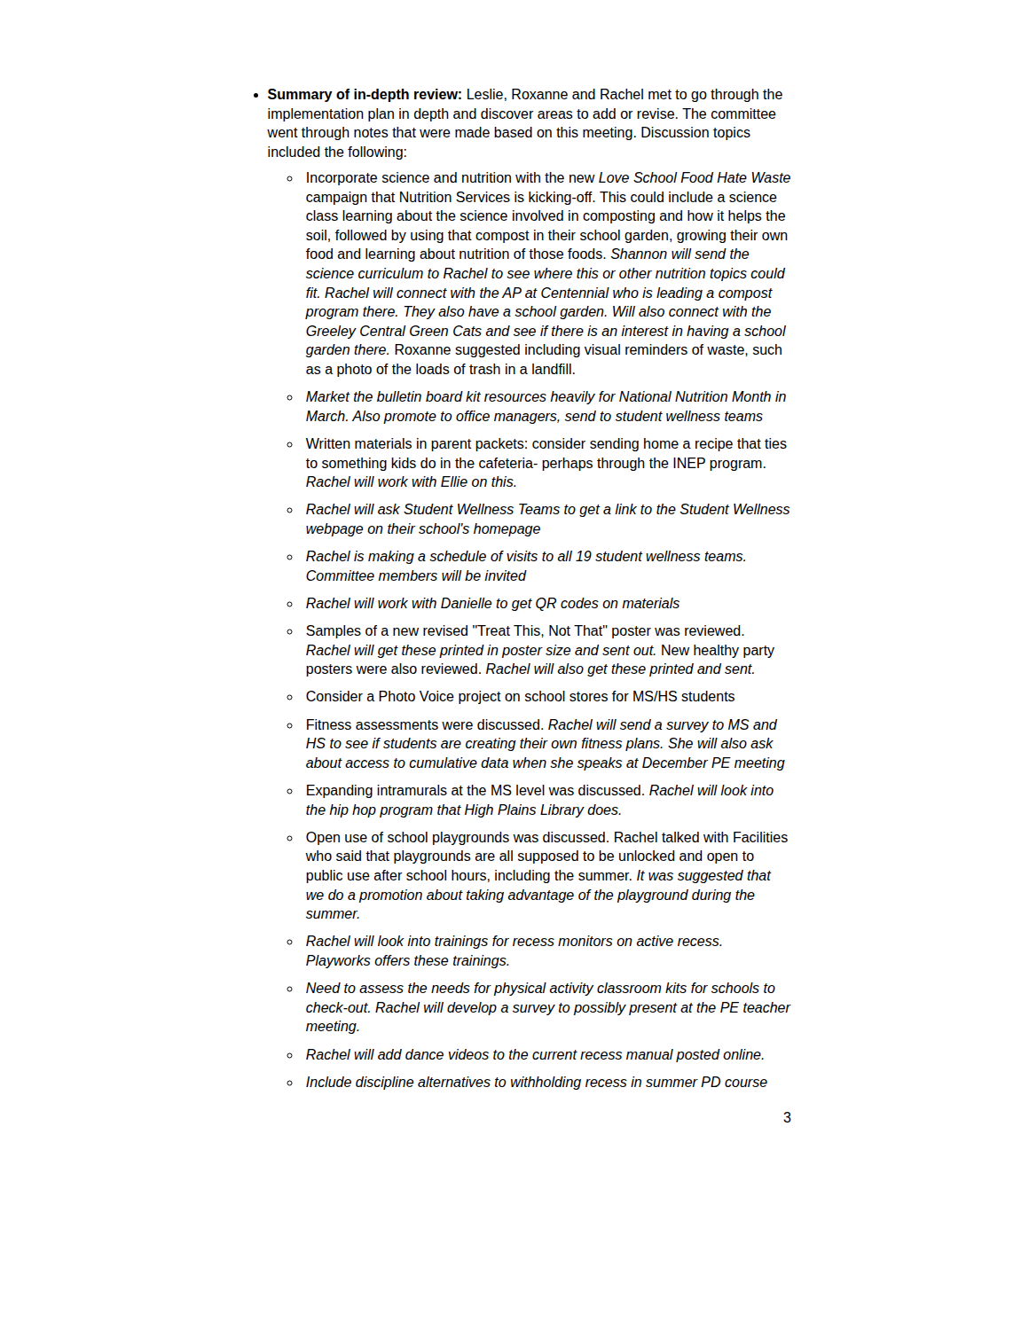Summary of in-depth review: Leslie, Roxanne and Rachel met to go through the implementation plan in depth and discover areas to add or revise. The committee went through notes that were made based on this meeting. Discussion topics included the following:
Incorporate science and nutrition with the new Love School Food Hate Waste campaign that Nutrition Services is kicking-off. This could include a science class learning about the science involved in composting and how it helps the soil, followed by using that compost in their school garden, growing their own food and learning about nutrition of those foods. Shannon will send the science curriculum to Rachel to see where this or other nutrition topics could fit. Rachel will connect with the AP at Centennial who is leading a compost program there. They also have a school garden. Will also connect with the Greeley Central Green Cats and see if there is an interest in having a school garden there. Roxanne suggested including visual reminders of waste, such as a photo of the loads of trash in a landfill.
Market the bulletin board kit resources heavily for National Nutrition Month in March. Also promote to office managers, send to student wellness teams
Written materials in parent packets: consider sending home a recipe that ties to something kids do in the cafeteria- perhaps through the INEP program. Rachel will work with Ellie on this.
Rachel will ask Student Wellness Teams to get a link to the Student Wellness webpage on their school's homepage
Rachel is making a schedule of visits to all 19 student wellness teams. Committee members will be invited
Rachel will work with Danielle to get QR codes on materials
Samples of a new revised "Treat This, Not That" poster was reviewed. Rachel will get these printed in poster size and sent out. New healthy party posters were also reviewed. Rachel will also get these printed and sent.
Consider a Photo Voice project on school stores for MS/HS students
Fitness assessments were discussed. Rachel will send a survey to MS and HS to see if students are creating their own fitness plans. She will also ask about access to cumulative data when she speaks at December PE meeting
Expanding intramurals at the MS level was discussed. Rachel will look into the hip hop program that High Plains Library does.
Open use of school playgrounds was discussed. Rachel talked with Facilities who said that playgrounds are all supposed to be unlocked and open to public use after school hours, including the summer. It was suggested that we do a promotion about taking advantage of the playground during the summer.
Rachel will look into trainings for recess monitors on active recess. Playworks offers these trainings.
Need to assess the needs for physical activity classroom kits for schools to check-out. Rachel will develop a survey to possibly present at the PE teacher meeting.
Rachel will add dance videos to the current recess manual posted online.
Include discipline alternatives to withholding recess in summer PD course
3